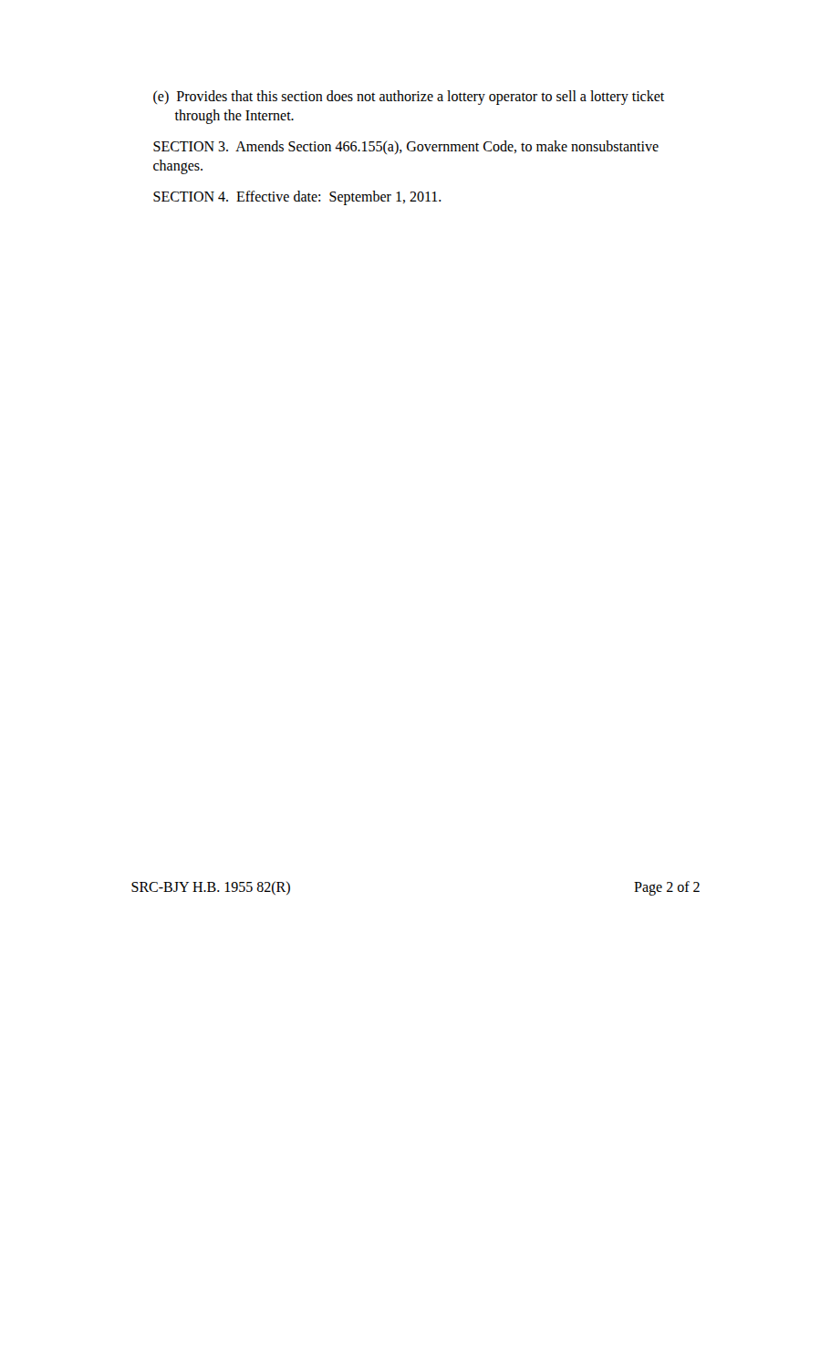(e) Provides that this section does not authorize a lottery operator to sell a lottery ticket through the Internet.
SECTION 3. Amends Section 466.155(a), Government Code, to make nonsubstantive changes.
SECTION 4. Effective date: September 1, 2011.
SRC-BJY H.B. 1955 82(R)
Page 2 of 2